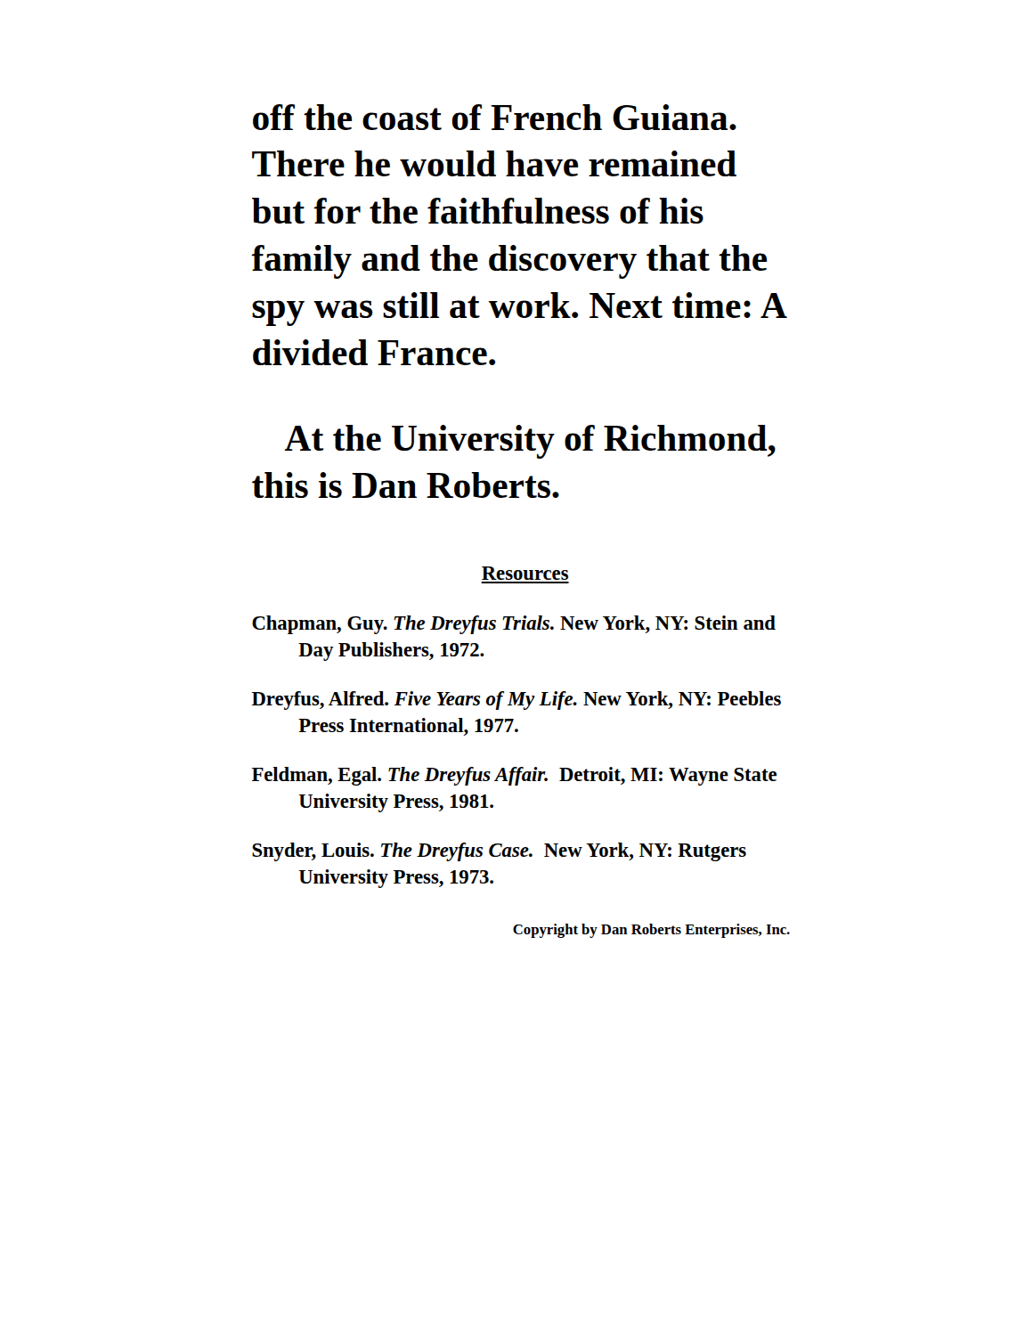off the coast of French Guiana. There he would have remained but for the faithfulness of his family and the discovery that the spy was still at work. Next time: A divided France.
At the University of Richmond, this is Dan Roberts.
Resources
Chapman, Guy. The Dreyfus Trials. New York, NY: Stein and Day Publishers, 1972.
Dreyfus, Alfred. Five Years of My Life. New York, NY: Peebles Press International, 1977.
Feldman, Egal. The Dreyfus Affair. Detroit, MI: Wayne State University Press, 1981.
Snyder, Louis. The Dreyfus Case. New York, NY: Rutgers University Press, 1973.
Copyright by Dan Roberts Enterprises, Inc.